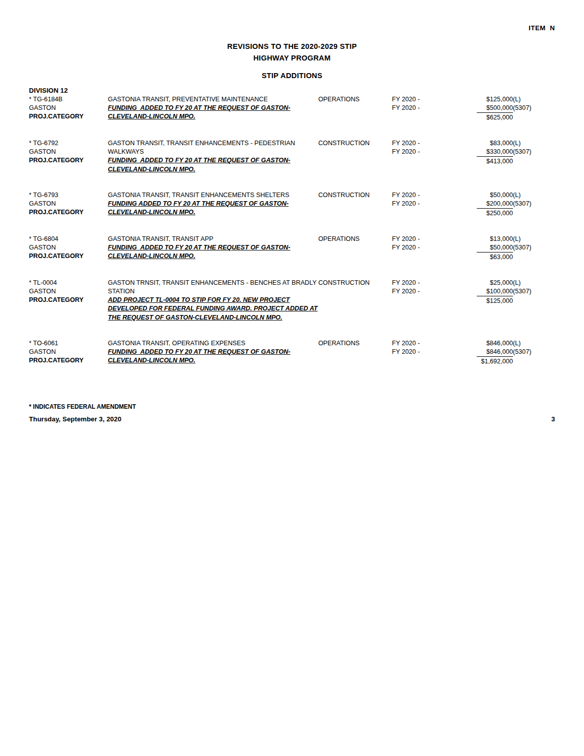ITEM N
REVISIONS TO THE 2020-2029 STIP
HIGHWAY PROGRAM
STIP ADDITIONS
DIVISION 12
| * TG-6184B GASTON PROJ.CATEGORY | GASTONIA TRANSIT, PREVENTATIVE MAINTENANCE FUNDING ADDED TO FY 20 AT THE REQUEST OF GASTON-CLEVELAND-LINCOLN MPO. | OPERATIONS | FY 2020 - FY 2020 - | $125,000 $500,000 $625,000 | (L) (5307) |
| * TG-6792 GASTON PROJ.CATEGORY | GASTON TRANSIT, TRANSIT ENHANCEMENTS - PEDESTRIAN WALKWAYS FUNDING ADDED TO FY 20 AT THE REQUEST OF GASTON-CLEVELAND-LINCOLN MPO. | CONSTRUCTION | FY 2020 - FY 2020 - | $83,000 $330,000 $413,000 | (L) (5307) |
| * TG-6793 GASTON PROJ.CATEGORY | GASTONIA TRANSIT, TRANSIT ENHANCEMENTS SHELTERS FUNDING ADDED TO FY 20 AT THE REQUEST OF GASTON-CLEVELAND-LINCOLN MPO. | CONSTRUCTION | FY 2020 - FY 2020 - | $50,000 $200,000 $250,000 | (L) (5307) |
| * TG-6804 GASTON PROJ.CATEGORY | GASTONIA TRANSIT, TRANSIT APP FUNDING ADDED TO FY 20 AT THE REQUEST OF GASTON-CLEVELAND-LINCOLN MPO. | OPERATIONS | FY 2020 - FY 2020 - | $13,000 $50,000 $63,000 | (L) (5307) |
| * TL-0004 GASTON PROJ.CATEGORY | GASTON TRNSIT, TRANSIT ENHANCEMENTS - BENCHES AT BRADLY STATION ADD PROJECT TL-0004 TO STIP FOR FY 20. NEW PROJECT DEVELOPED FOR FEDERAL FUNDING AWARD. PROJECT ADDED AT THE REQUEST OF GASTON-CLEVELAND-LINCOLN MPO. | CONSTRUCTION | FY 2020 - FY 2020 - | $25,000 $100,000 $125,000 | (L) (5307) |
| * TO-6061 GASTON PROJ.CATEGORY | GASTONIA TRANSIT, OPERATING EXPENSES FUNDING ADDED TO FY 20 AT THE REQUEST OF GASTON-CLEVELAND-LINCOLN MPO. | OPERATIONS | FY 2020 - FY 2020 - | $846,000 $846,000 $1,692,000 | (L) (5307) |
* INDICATES FEDERAL AMENDMENT
Thursday, September 3, 2020 3